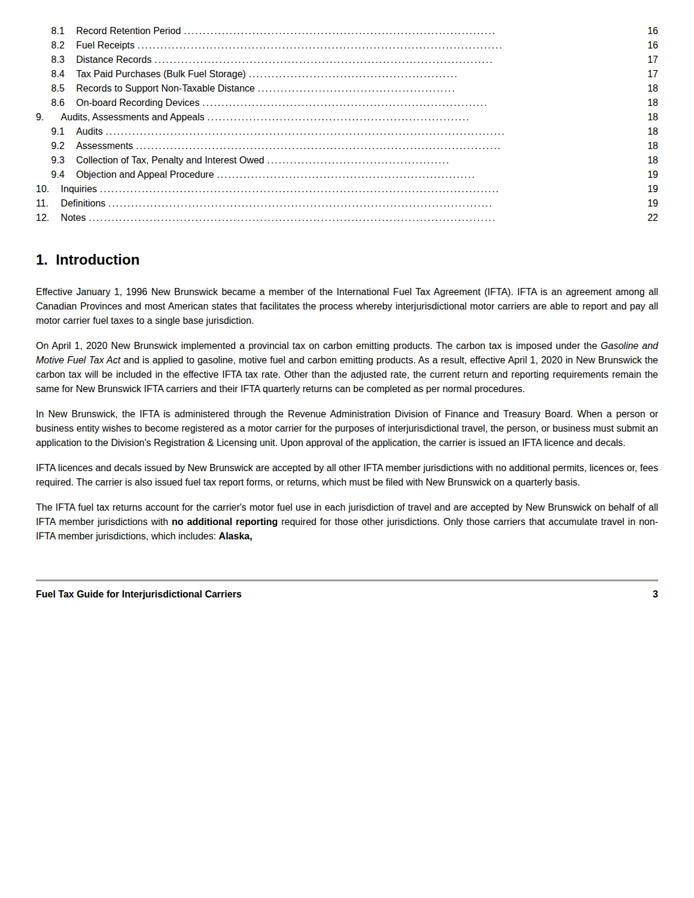8.1 Record Retention Period.................................................................................. 16
8.2 Fuel Receipts................................................................................................ 16
8.3 Distance Records......................................................................................... 17
8.4 Tax Paid Purchases (Bulk Fuel Storage)....................................................... 17
8.5 Records to Support Non-Taxable Distance.................................................... 18
8.6 On-board Recording Devices........................................................................... 18
9. Audits, Assessments and Appeals..................................................................... 18
9.1 Audits......................................................................................................... 18
9.2 Assessments................................................................................................ 18
9.3 Collection of Tax, Penalty and Interest Owed................................................ 18
9.4 Objection and Appeal Procedure.................................................................... 19
10. Inquiries......................................................................................................... 19
11. Definitions..................................................................................................... 19
12. Notes........................................................................................................... 22
1. Introduction
Effective January 1, 1996 New Brunswick became a member of the International Fuel Tax Agreement (IFTA). IFTA is an agreement among all Canadian Provinces and most American states that facilitates the process whereby interjurisdictional motor carriers are able to report and pay all motor carrier fuel taxes to a single base jurisdiction.
On April 1, 2020 New Brunswick implemented a provincial tax on carbon emitting products. The carbon tax is imposed under the Gasoline and Motive Fuel Tax Act and is applied to gasoline, motive fuel and carbon emitting products. As a result, effective April 1, 2020 in New Brunswick the carbon tax will be included in the effective IFTA tax rate. Other than the adjusted rate, the current return and reporting requirements remain the same for New Brunswick IFTA carriers and their IFTA quarterly returns can be completed as per normal procedures.
In New Brunswick, the IFTA is administered through the Revenue Administration Division of Finance and Treasury Board. When a person or business entity wishes to become registered as a motor carrier for the purposes of interjurisdictional travel, the person, or business must submit an application to the Division's Registration & Licensing unit. Upon approval of the application, the carrier is issued an IFTA licence and decals.
IFTA licences and decals issued by New Brunswick are accepted by all other IFTA member jurisdictions with no additional permits, licences or, fees required. The carrier is also issued fuel tax report forms, or returns, which must be filed with New Brunswick on a quarterly basis.
The IFTA fuel tax returns account for the carrier's motor fuel use in each jurisdiction of travel and are accepted by New Brunswick on behalf of all IFTA member jurisdictions with no additional reporting required for those other jurisdictions. Only those carriers that accumulate travel in non-IFTA member jurisdictions, which includes: Alaska,
Fuel Tax Guide for Interjurisdictional Carriers 3